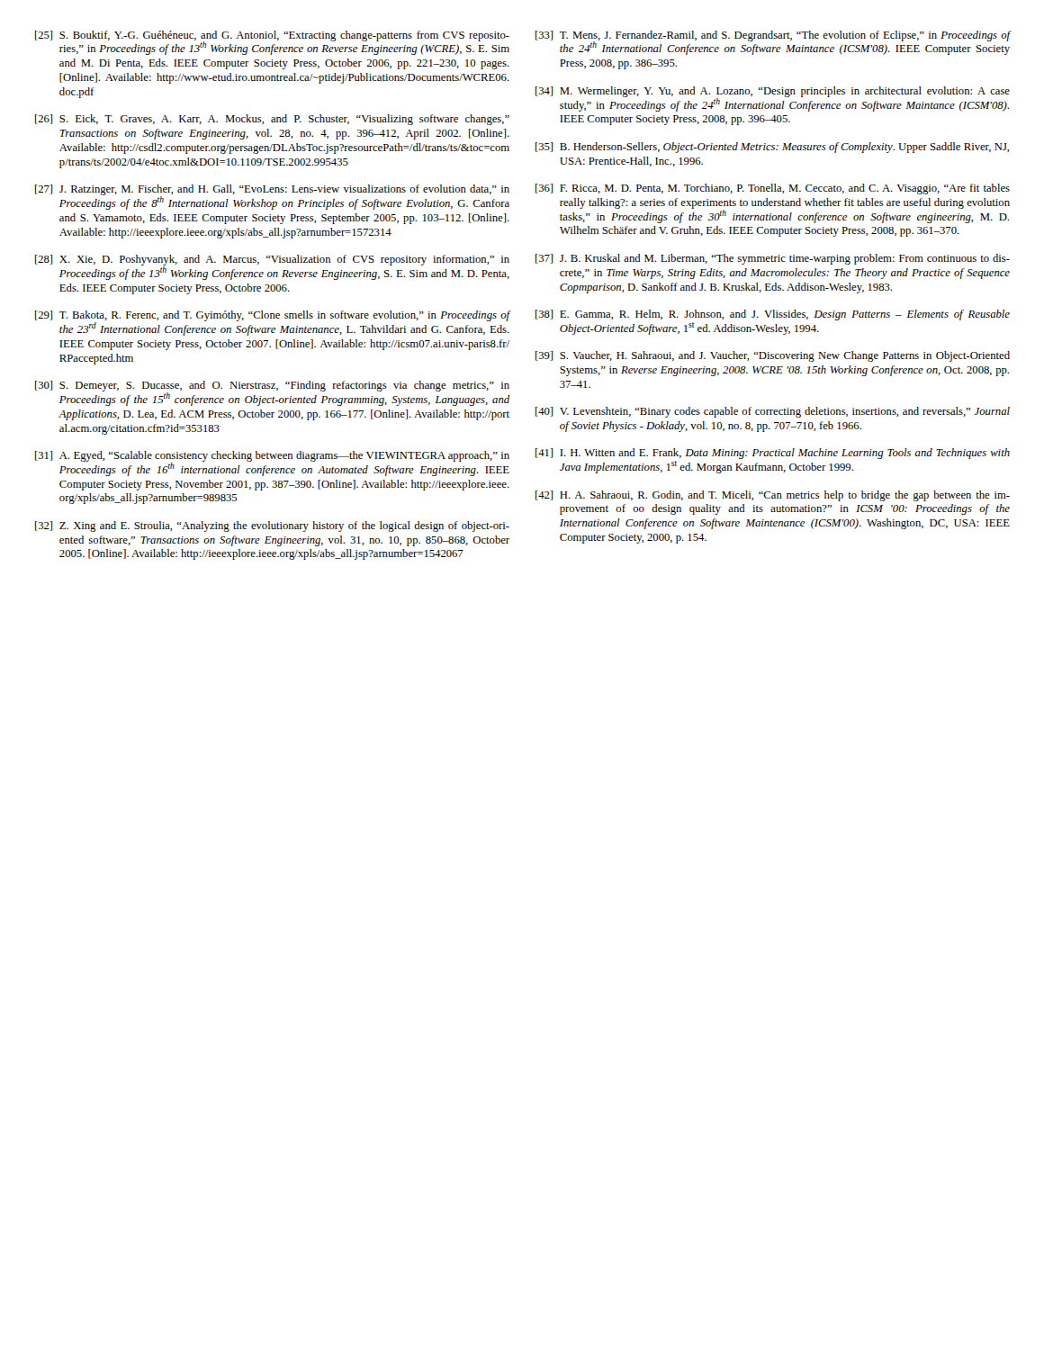[25]
S. Bouktif, Y.-G. Guéhéneuc, and G. Antoniol, “Extracting change-patterns from CVS repositories,” in Proceedings of the 13th Working Conference on Reverse Engineering (WCRE), S. E. Sim and M. Di Penta, Eds. IEEE Computer Society Press, October 2006, pp. 221–230, 10 pages. [Online]. Available: http://www-etud.iro.umontreal.ca/~ptidej/Publications/Documents/WCRE06.doc.pdf
[26]
S. Eick, T. Graves, A. Karr, A. Mockus, and P. Schuster, “Visualizing software changes,” Transactions on Software Engineering, vol. 28, no. 4, pp. 396–412, April 2002. [Online]. Available: http://csdl2.computer.org/persagen/DLAbsToc.jsp?resourcePath=/dl/trans/ts/&toc=comp/trans/ts/2002/04/e4toc.xml&DOI=10.1109/TSE.2002.995435
[27]
J. Ratzinger, M. Fischer, and H. Gall, “EvoLens: Lens-view visualizations of evolution data,” in Proceedings of the 8th International Workshop on Principles of Software Evolution, G. Canfora and S. Yamamoto, Eds. IEEE Computer Society Press, September 2005, pp. 103–112. [Online]. Available: http://ieeexplore.ieee.org/xpls/abs_all.jsp?arnumber=1572314
[28]
X. Xie, D. Poshyvanyk, and A. Marcus, “Visualization of CVS repository information,” in Proceedings of the 13th Working Conference on Reverse Engineering, S. E. Sim and M. D. Penta, Eds. IEEE Computer Society Press, Octobre 2006.
[29]
T. Bakota, R. Ferenc, and T. Gyimóthy, “Clone smells in software evolution,” in Proceedings of the 23rd International Conference on Software Maintenance, L. Tahvildari and G. Canfora, Eds. IEEE Computer Society Press, October 2007. [Online]. Available: http://icsm07.ai.univ-paris8.fr/RPaccepted.htm
[30]
S. Demeyer, S. Ducasse, and O. Nierstrasz, “Finding refactorings via change metrics,” in Proceedings of the 15th conference on Object-oriented Programming, Systems, Languages, and Applications, D. Lea, Ed. ACM Press, October 2000, pp. 166–177. [Online]. Available: http://portal.acm.org/citation.cfm?id=353183
[31]
A. Egyed, “Scalable consistency checking between diagrams—the VIEWINTEGRA approach,” in Proceedings of the 16th international conference on Automated Software Engineering. IEEE Computer Society Press, November 2001, pp. 387–390. [Online]. Available: http://ieeexplore.ieee.org/xpls/abs_all.jsp?arnumber=989835
[32]
Z. Xing and E. Stroulia, “Analyzing the evolutionary history of the logical design of object-oriented software,” Transactions on Software Engineering, vol. 31, no. 10, pp. 850–868, October 2005. [Online]. Available: http://ieeexplore.ieee.org/xpls/abs_all.jsp?arnumber=1542067
[33]
T. Mens, J. Fernandez-Ramil, and S. Degrandsart, “The evolution of Eclipse,” in Proceedings of the 24th International Conference on Software Maintance (ICSM'08). IEEE Computer Society Press, 2008, pp. 386–395.
[34]
M. Wermelinger, Y. Yu, and A. Lozano, “Design principles in architectural evolution: A case study,” in Proceedings of the 24th International Conference on Software Maintance (ICSM'08). IEEE Computer Society Press, 2008, pp. 396–405.
[35]
B. Henderson-Sellers, Object-Oriented Metrics: Measures of Complexity. Upper Saddle River, NJ, USA: Prentice-Hall, Inc., 1996.
[36]
F. Ricca, M. D. Penta, M. Torchiano, P. Tonella, M. Ceccato, and C. A. Visaggio, “Are fit tables really talking?: a series of experiments to understand whether fit tables are useful during evolution tasks,” in Proceedings of the 30th international conference on Software engineering, M. D. Wilhelm Schäfer and V. Gruhn, Eds. IEEE Computer Society Press, 2008, pp. 361–370.
[37]
J. B. Kruskal and M. Liberman, “The symmetric time-warping problem: From continuous to discrete,” in Time Warps, String Edits, and Macromolecules: The Theory and Practice of Sequence Copmparison, D. Sankoff and J. B. Kruskal, Eds. Addison-Wesley, 1983.
[38]
E. Gamma, R. Helm, R. Johnson, and J. Vlissides, Design Patterns – Elements of Reusable Object-Oriented Software, 1st ed. Addison-Wesley, 1994.
[39]
S. Vaucher, H. Sahraoui, and J. Vaucher, “Discovering New Change Patterns in Object-Oriented Systems,” in Reverse Engineering, 2008. WCRE '08. 15th Working Conference on, Oct. 2008, pp. 37–41.
[40]
V. Levenshtein, “Binary codes capable of correcting deletions, insertions, and reversals,” Journal of Soviet Physics - Doklady, vol. 10, no. 8, pp. 707–710, feb 1966.
[41]
I. H. Witten and E. Frank, Data Mining: Practical Machine Learning Tools and Techniques with Java Implementations, 1st ed. Morgan Kaufmann, October 1999.
[42]
H. A. Sahraoui, R. Godin, and T. Miceli, “Can metrics help to bridge the gap between the improvement of oo design quality and its automation?” in ICSM '00: Proceedings of the International Conference on Software Maintenance (ICSM'00). Washington, DC, USA: IEEE Computer Society, 2000, p. 154.